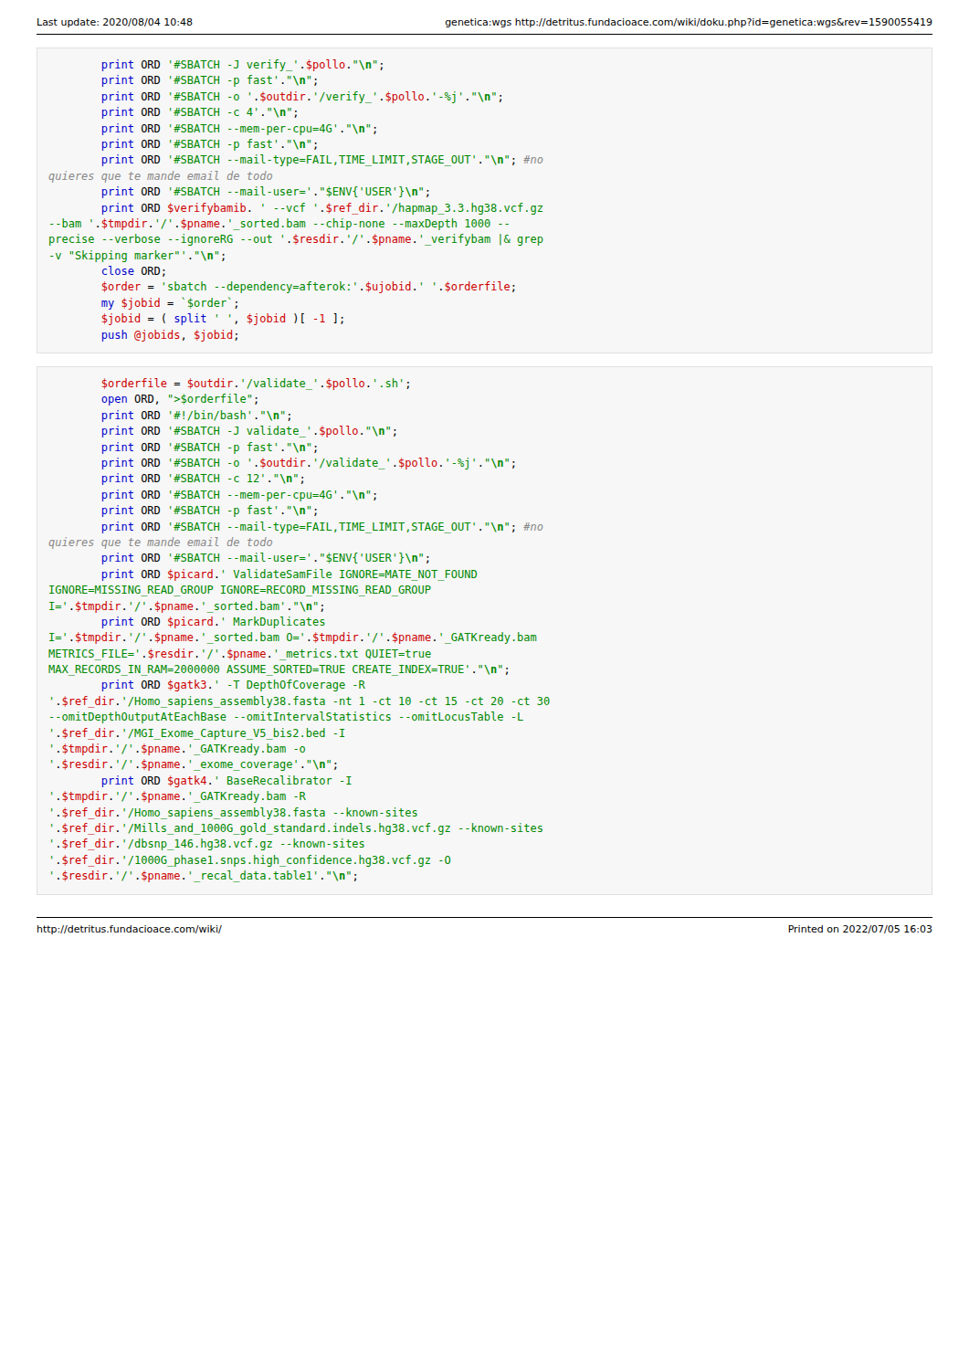Last update: 2020/08/04 10:48
genetica:wgs http://detritus.fundacioace.com/wiki/doku.php?id=genetica:wgs&rev=1590055419
        print ORD '#SBATCH -J verify_'.$pollo."\n";
        print ORD '#SBATCH -p fast'."\n";
        print ORD '#SBATCH -o '.$outdir.'/verify_'.$pollo.'-%j'."\n";
        print ORD '#SBATCH -c 4'."\n";
        print ORD '#SBATCH --mem-per-cpu=4G'."\n";
        print ORD '#SBATCH -p fast'."\n";
        print ORD '#SBATCH --mail-type=FAIL,TIME_LIMIT,STAGE_OUT'."\n"; #no
quieres que te mande email de todo
        print ORD '#SBATCH --mail-user='."$ENV{'USER'}\n";
        print ORD $verifybamib. ' --vcf '.$ref_dir.'/hapmap_3.3.hg38.vcf.gz
--bam '.$tmpdir.'/'.$pname.'_sorted.bam --chip-none --maxDepth 1000 --
precise --verbose --ignoreRG --out '.$resdir.'/'.$pname.'_verifybam |& grep
-v "Skipping marker"'."\n";
        close ORD;
        $order = 'sbatch --dependency=afterok:'.$ujobid.' '.$orderfile;
        my $jobid = `$order`;
        $jobid = ( split ' ', $jobid )[ -1 ];
        push @jobids, $jobid;
        $orderfile = $outdir.'/validate_'.$pollo.'.sh';
        open ORD, ">$orderfile";
        print ORD '#!/bin/bash'."\n";
        print ORD '#SBATCH -J validate_'.$pollo."\n";
        print ORD '#SBATCH -p fast'."\n";
        print ORD '#SBATCH -o '.$outdir.'/validate_'.$pollo.'-%j'."\n";
        print ORD '#SBATCH -c 12'."\n";
        print ORD '#SBATCH --mem-per-cpu=4G'."\n";
        print ORD '#SBATCH -p fast'."\n";
        print ORD '#SBATCH --mail-type=FAIL,TIME_LIMIT,STAGE_OUT'."\n"; #no
quieres que te mande email de todo
        print ORD '#SBATCH --mail-user='."$ENV{'USER'}\n";
        print ORD $picard.' ValidateSamFile IGNORE=MATE_NOT_FOUND
IGNORE=MISSING_READ_GROUP IGNORE=RECORD_MISSING_READ_GROUP
I='.$tmpdir.'/'.$pname.'_sorted.bam'."\n";
        print ORD $picard.' MarkDuplicates
I='.$tmpdir.'/'.$pname.'_sorted.bam O='.$tmpdir.'/'.$pname.'_GATKready.bam
METRICS_FILE='.$resdir.'/'.$pname.'_metrics.txt QUIET=true
MAX_RECORDS_IN_RAM=2000000 ASSUME_SORTED=TRUE CREATE_INDEX=TRUE'."\n";
        print ORD $gatk3.' -T DepthOfCoverage -R
'.$ref_dir.'/Homo_sapiens_assembly38.fasta -nt 1 -ct 10 -ct 15 -ct 20 -ct 30
--omitDepthOutputAtEachBase --omitIntervalStatistics --omitLocusTable -L
'.$ref_dir.'/MGI_Exome_Capture_V5_bis2.bed -I
'.$tmpdir.'/'.$pname.'_GATKready.bam -o
'.$resdir.'/'.$pname.'_exome_coverage'."\n";
        print ORD $gatk4.' BaseRecalibrator -I
'.$tmpdir.'/'.$pname.'_GATKready.bam -R
'.$ref_dir.'/Homo_sapiens_assembly38.fasta --known-sites
'.$ref_dir.'/Mills_and_1000G_gold_standard.indels.hg38.vcf.gz --known-sites
'.$ref_dir.'/dbsnp_146.hg38.vcf.gz --known-sites
'.$ref_dir.'/1000G_phase1.snps.high_confidence.hg38.vcf.gz -O
'.$resdir.'/'.$pname.'_recal_data.table1'."\n";
http://detritus.fundacioace.com/wiki/
Printed on 2022/07/05 16:03